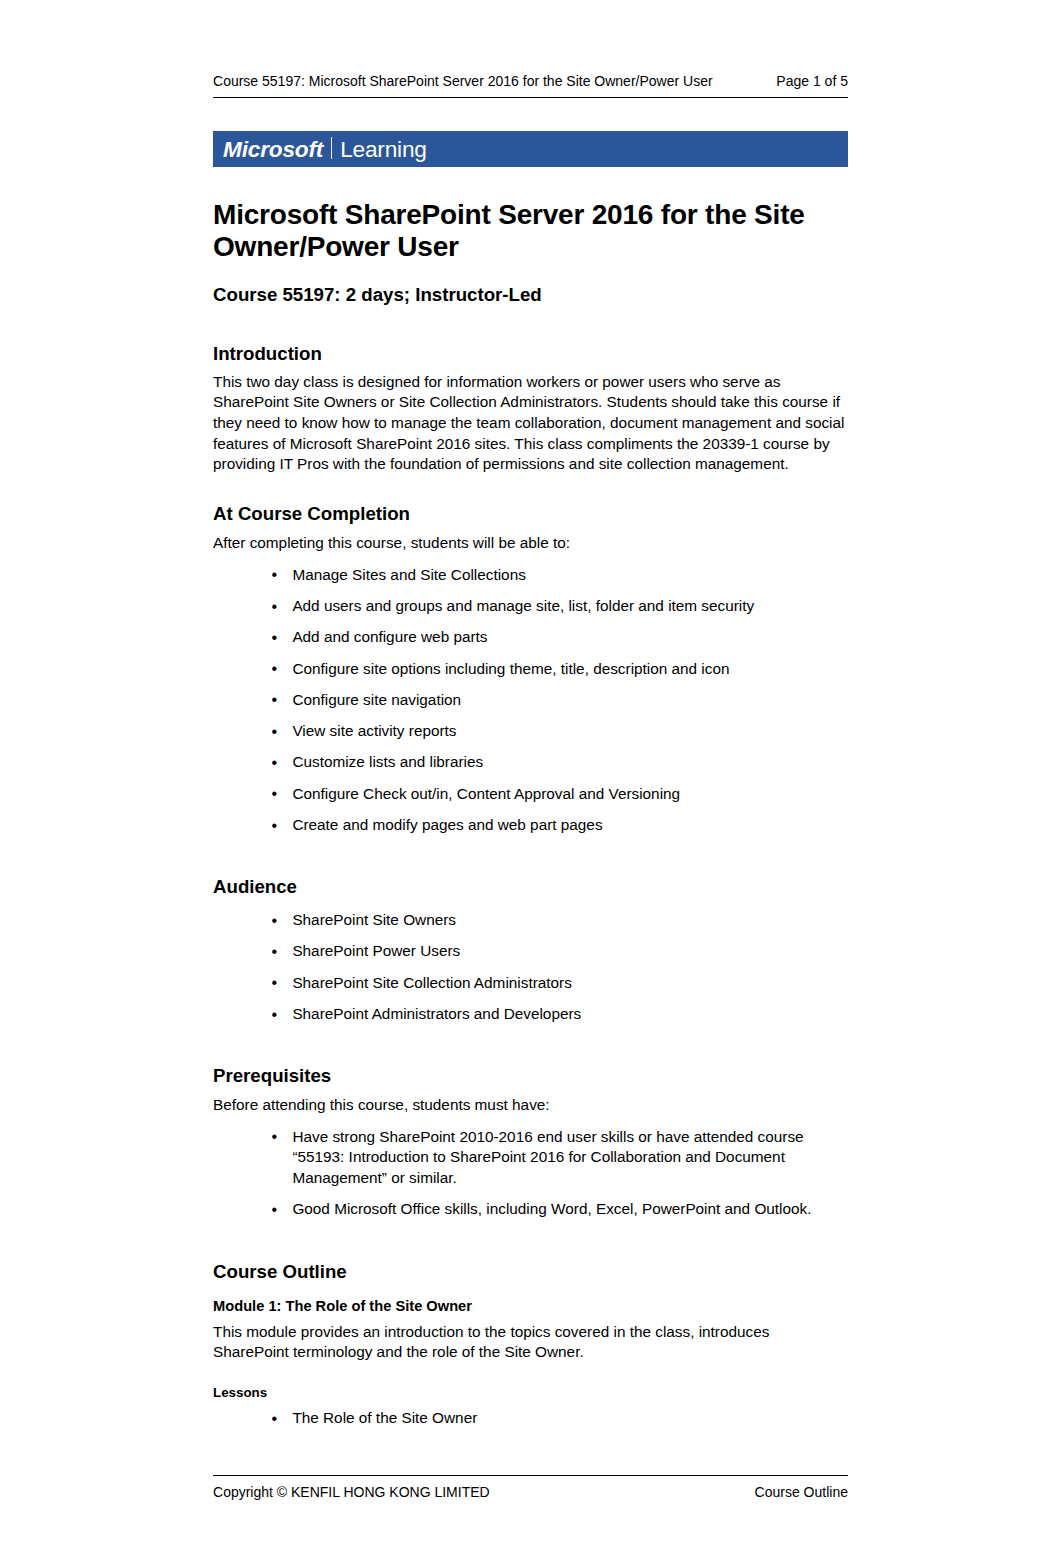Course 55197: Microsoft SharePoint Server 2016 for the Site Owner/Power User
Page 1 of 5
Microsoft Learning
Microsoft SharePoint Server 2016 for the Site Owner/Power User
Course 55197: 2 days; Instructor-Led
Introduction
This two day class is designed for information workers or power users who serve as SharePoint Site Owners or Site Collection Administrators. Students should take this course if they need to know how to manage the team collaboration, document management and social features of Microsoft SharePoint 2016 sites. This class compliments the 20339-1 course by providing IT Pros with the foundation of permissions and site collection management.
At Course Completion
After completing this course, students will be able to:
Manage Sites and Site Collections
Add users and groups and manage site, list, folder and item security
Add and configure web parts
Configure site options including theme, title, description and icon
Configure site navigation
View site activity reports
Customize lists and libraries
Configure Check out/in, Content Approval and Versioning
Create and modify pages and web part pages
Audience
SharePoint Site Owners
SharePoint Power Users
SharePoint Site Collection Administrators
SharePoint Administrators and Developers
Prerequisites
Before attending this course, students must have:
Have strong SharePoint 2010-2016 end user skills or have attended course “55193: Introduction to SharePoint 2016 for Collaboration and Document Management” or similar.
Good Microsoft Office skills, including Word, Excel, PowerPoint and Outlook.
Course Outline
Module 1: The Role of the Site Owner
This module provides an introduction to the topics covered in the class, introduces SharePoint terminology and the role of the Site Owner.
Lessons
The Role of the Site Owner
Copyright © KENFIL HONG KONG LIMITED
Course Outline